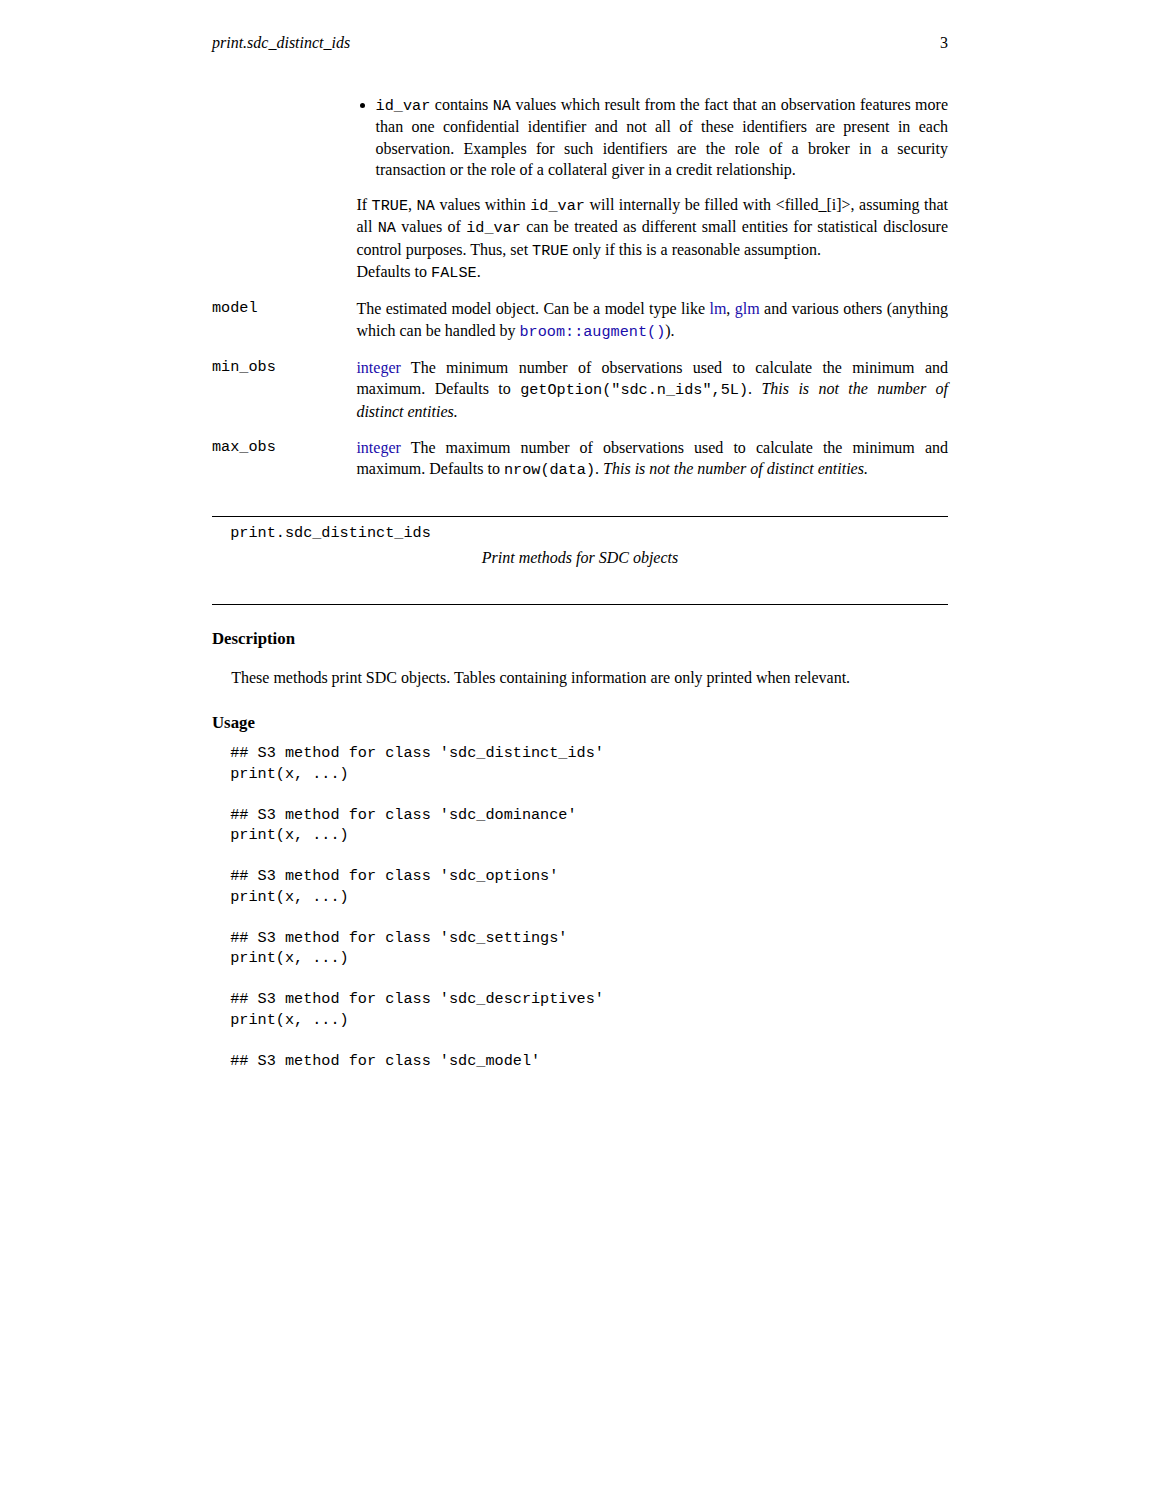print.sdc_distinct_ids 3
id_var contains NA values which result from the fact that an observation features more than one confidential identifier and not all of these identifiers are present in each observation. Examples for such identifiers are the role of a broker in a security transaction or the role of a collateral giver in a credit relationship.
If TRUE, NA values within id_var will internally be filled with <filled_[i]>, assuming that all NA values of id_var can be treated as different small entities for statistical disclosure control purposes. Thus, set TRUE only if this is a reasonable assumption.
Defaults to FALSE.
model
The estimated model object. Can be a model type like lm, glm and various others (anything which can be handled by broom::augment()).
min_obs
integer The minimum number of observations used to calculate the minimum and maximum. Defaults to getOption("sdc.n_ids",5L). This is not the number of distinct entities.
max_obs
integer The maximum number of observations used to calculate the minimum and maximum. Defaults to nrow(data). This is not the number of distinct entities.
print.sdc_distinct_ids
Print methods for SDC objects
Description
These methods print SDC objects. Tables containing information are only printed when relevant.
Usage
## S3 method for class 'sdc_distinct_ids'
print(x, ...)

## S3 method for class 'sdc_dominance'
print(x, ...)

## S3 method for class 'sdc_options'
print(x, ...)

## S3 method for class 'sdc_settings'
print(x, ...)

## S3 method for class 'sdc_descriptives'
print(x, ...)

## S3 method for class 'sdc_model'